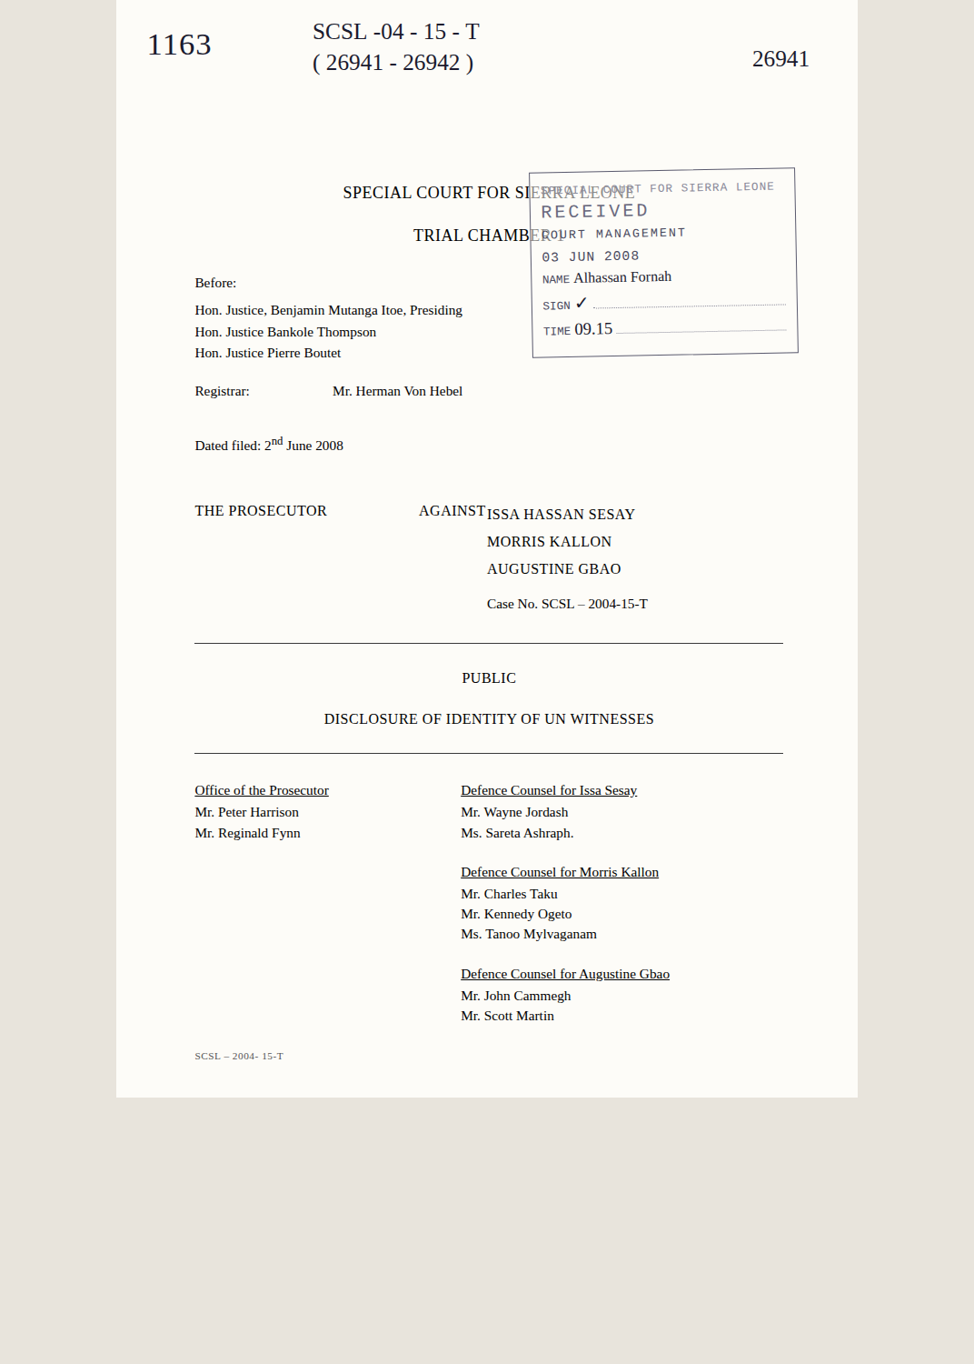1163
SCSL -04 - 15 - T
( 26941 - 26942 )
26941
SPECIAL COURT FOR SIERRA LEONE
TRIAL CHAMBER 1
SPECIAL COURT FOR SIERRA LEONE
RECEIVED
COURT MANAGEMENT
03 JUN 2008
NAME Alhassan Fornah
SIGN✓
TIME 09.15
Before:
Hon. Justice, Benjamin Mutanga Itoe, Presiding
Hon. Justice Bankole Thompson
Hon. Justice Pierre Boutet
Registrar: Mr. Herman Von Hebel
Dated filed: 2nd June 2008
THE PROSECUTOR AGAINST
ISSA HASSAN SESAY
MORRIS KALLON
AUGUSTINE GBAO
Case No. SCSL – 2004-15-T
PUBLIC
DISCLOSURE OF IDENTITY OF UN WITNESSES
Office of the Prosecutor
Mr. Peter Harrison
Mr. Reginald Fynn
Defence Counsel for Issa Sesay
Mr. Wayne Jordash
Ms. Sareta Ashraph.
Defence Counsel for Morris Kallon
Mr. Charles Taku
Mr. Kennedy Ogeto
Ms. Tanoo Mylvaganam
Defence Counsel for Augustine Gbao
Mr. John Cammegh
Mr. Scott Martin
SCSL – 2004- 15-T